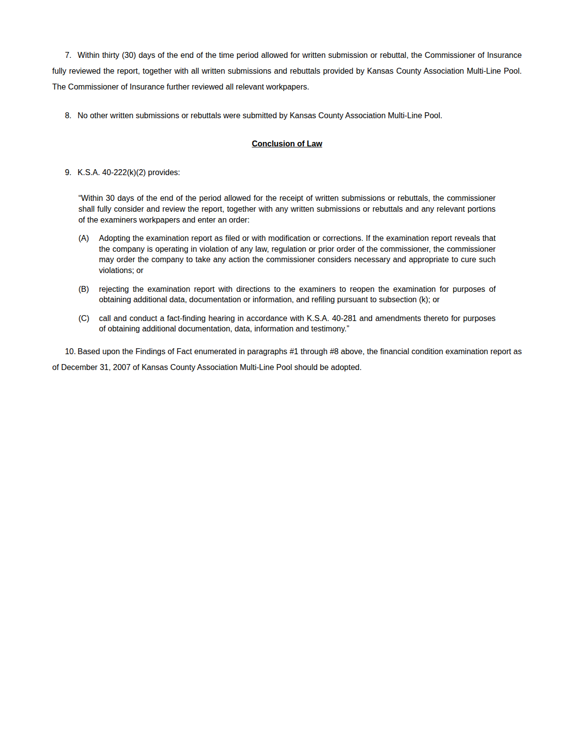7. Within thirty (30) days of the end of the time period allowed for written submission or rebuttal, the Commissioner of Insurance fully reviewed the report, together with all written submissions and rebuttals provided by Kansas County Association Multi-Line Pool. The Commissioner of Insurance further reviewed all relevant workpapers.
8. No other written submissions or rebuttals were submitted by Kansas County Association Multi-Line Pool.
Conclusion of Law
9. K.S.A. 40-222(k)(2) provides:
“Within 30 days of the end of the period allowed for the receipt of written submissions or rebuttals, the commissioner shall fully consider and review the report, together with any written submissions or rebuttals and any relevant portions of the examiners workpapers and enter an order:
(A) Adopting the examination report as filed or with modification or corrections. If the examination report reveals that the company is operating in violation of any law, regulation or prior order of the commissioner, the commissioner may order the company to take any action the commissioner considers necessary and appropriate to cure such violations; or
(B) rejecting the examination report with directions to the examiners to reopen the examination for purposes of obtaining additional data, documentation or information, and refiling pursuant to subsection (k); or
(C) call and conduct a fact-finding hearing in accordance with K.S.A. 40-281 and amendments thereto for purposes of obtaining additional documentation, data, information and testimony.”
10. Based upon the Findings of Fact enumerated in paragraphs #1 through #8 above, the financial condition examination report as of December 31, 2007 of Kansas County Association Multi-Line Pool should be adopted.